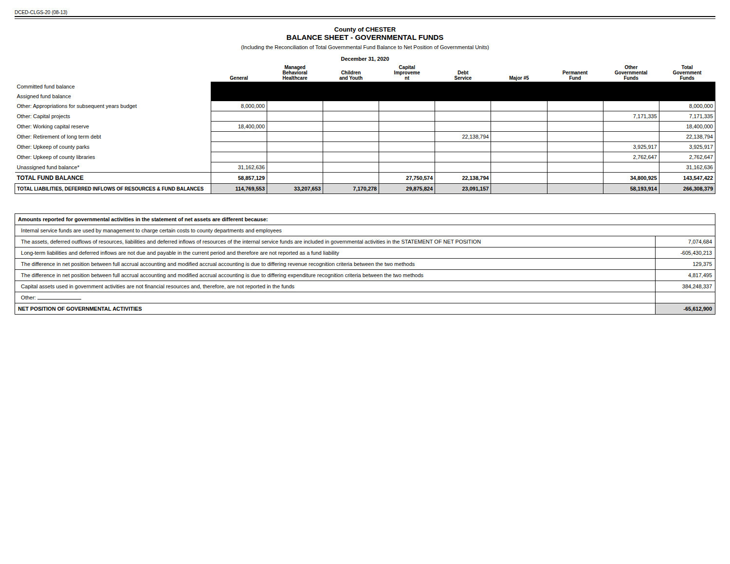DCED-CLGS-20 (08-13)
County of CHESTER
BALANCE SHEET - GOVERNMENTAL FUNDS
(Including the Reconciliation of Total Governmental Fund Balance to Net Position of Governmental Units)
December 31, 2020
| | General | Managed Behavioral Healthcare | Children and Youth | Capital Improveme nt | Debt Service | Major #5 | Permanent Fund | Other Governmental Funds | Total Government Funds |
| --- | --- | --- | --- | --- | --- | --- | --- | --- | --- |
| Committed fund balance | |
| Assigned fund balance | |
| Other: Appropriations for subsequent years budget | 8,000,000 | | | | | | | | 8,000,000 |
| Other: Capital projects | | | | | | | | 7,171,335 | 7,171,335 |
| Other: Working capital reserve | 18,400,000 | | | | | | | | 18,400,000 |
| Other: Retirement of long term debt | | | | | 22,138,794 | | | | 22,138,794 |
| Other: Upkeep of county parks | | | | | | | | 3,925,917 | 3,925,917 |
| Other: Upkeep of county libraries | | | | | | | | 2,762,647 | 2,762,647 |
| Unassigned fund balance* | 31,162,636 | | | | | | | | 31,162,636 |
| TOTAL FUND BALANCE | 58,857,129 | | | 27,750,574 | 22,138,794 | | | 34,800,925 | 143,547,422 |
| TOTAL LIABILITIES, DEFERRED INFLOWS OF RESOURCES & FUND BALANCES | 114,769,553 | 33,207,653 | 7,170,278 | 29,875,824 | 23,091,157 | | | 58,193,914 | 266,308,379 |
| Amounts reported for governmental activities in the statement of net assets are different because: |
| Internal service funds are used by management to charge certain costs to county departments and employees |
| The assets, deferred outflows of resources, liabilities and deferred inflows of resources of the internal service funds are included in governmental activities in the STATEMENT OF NET POSITION | 7,074,684 |
| Long-term liabilities and deferred inflows are not due and payable in the current period and therefore are not reported as a fund liability | -605,430,213 |
| The difference in net position between full accrual accounting and modified accrual accounting is due to differing revenue recognition criteria between the two methods | 129,375 |
| The difference in net position between full accrual accounting and modified accrual accounting is due to differing expenditure recognition criteria between the two methods | 4,817,495 |
| Capital assets used in government activities are not financial resources and, therefore, are not reported in the funds | 384,248,337 |
| Other: | |
| NET POSITION OF GOVERNMENTAL ACTIVITIES | -65,612,900 |